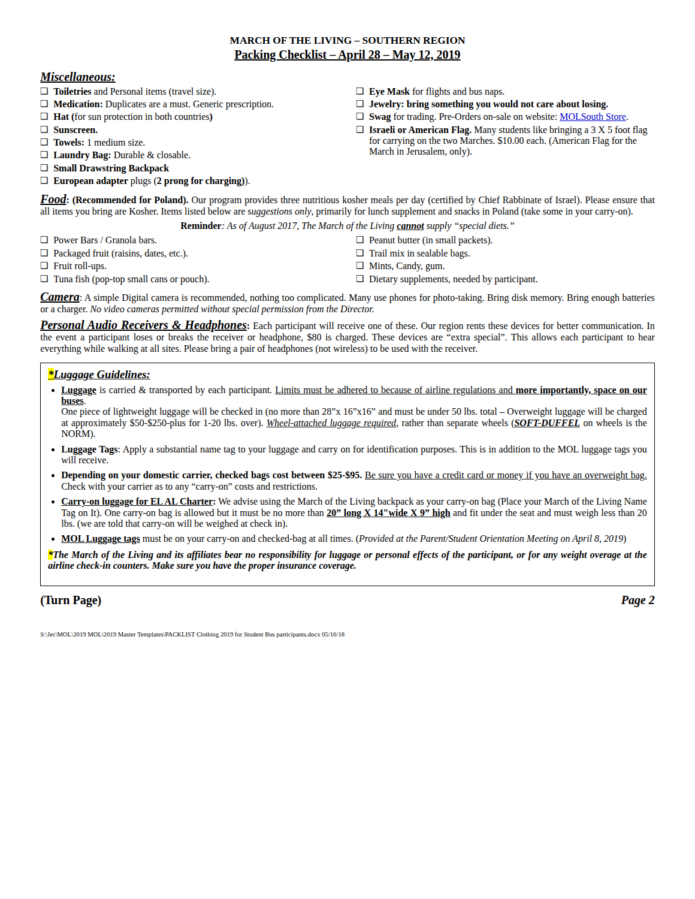MARCH OF THE LIVING – SOUTHERN REGION
Packing Checklist – April 28 – May 12, 2019
Miscellaneous:
Toiletries and Personal items (travel size).
Medication: Duplicates are a must. Generic prescription.
Hat (for sun protection in both countries)
Sunscreen.
Towels: 1 medium size.
Laundry Bag: Durable & closable.
Small Drawstring Backpack
European adapter plugs (2 prong for charging)).
Eye Mask for flights and bus naps.
Jewelry: bring something you would not care about losing.
Swag for trading. Pre-Orders on-sale on website: MOLSouth Store.
Israeli or American Flag. Many students like bringing a 3 X 5 foot flag for carrying on the two Marches. $10.00 each. (American Flag for the March in Jerusalem, only).
Food: (Recommended for Poland). Our program provides three nutritious kosher meals per day (certified by Chief Rabbinate of Israel). Please ensure that all items you bring are Kosher. Items listed below are suggestions only, primarily for lunch supplement and snacks in Poland (take some in your carry-on).
Reminder: As of August 2017, The March of the Living cannot supply “special diets.”
Power Bars / Granola bars.
Packaged fruit (raisins, dates, etc.).
Fruit roll-ups.
Tuna fish (pop-top small cans or pouch).
Peanut butter (in small packets).
Trail mix in sealable bags.
Mints, Candy, gum.
Dietary supplements, needed by participant.
Camera: A simple Digital camera is recommended, nothing too complicated. Many use phones for photo-taking. Bring disk memory. Bring enough batteries or a charger. No video cameras permitted without special permission from the Director.
Personal Audio Receivers & Headphones: Each participant will receive one of these. Our region rents these devices for better communication. In the event a participant loses or breaks the receiver or headphone, $80 is charged. These devices are “extra special”. This allows each participant to hear everything while walking at all sites. Please bring a pair of headphones (not wireless) to be used with the receiver.
*Luggage Guidelines:
Luggage is carried & transported by each participant. Limits must be adhered to because of airline regulations and more importantly, space on our buses.
One piece of lightweight luggage will be checked in (no more than 28”x 16”x16” and must be under 50 lbs. total – Overweight luggage will be charged at approximately $50-$250-plus for 1-20 lbs. over). Wheel-attached luggage required, rather than separate wheels (SOFT-DUFFEL on wheels is the NORM).
Luggage Tags: Apply a substantial name tag to your luggage and carry on for identification purposes. This is in addition to the MOL luggage tags you will receive.
Depending on your domestic carrier, checked bags cost between $25-$95. Be sure you have a credit card or money if you have an overweight bag. Check with your carrier as to any “carry-on” costs and restrictions.
Carry-on luggage for EL AL Charter: We advise using the March of the Living backpack as your carry-on bag (Place your March of the Living Name Tag on It). One carry-on bag is allowed but it must be no more than 20” long X 14"wide X 9” high and fit under the seat and must weigh less than 20 lbs. (we are told that carry-on will be weighed at check in).
MOL Luggage tags must be on your carry-on and checked-bag at all times. (Provided at the Parent/Student Orientation Meeting on April 8, 2019)
*The March of the Living and its affiliates bear no responsibility for luggage or personal effects of the participant, or for any weight overage at the airline check-in counters. Make sure you have the proper insurance coverage.
(Turn Page)
Page 2
S:\Jec\MOL\2019 MOL\2019 Master Templates\PACKLIST Clothing 2019 for Student Bus participants.docx 05/16/18